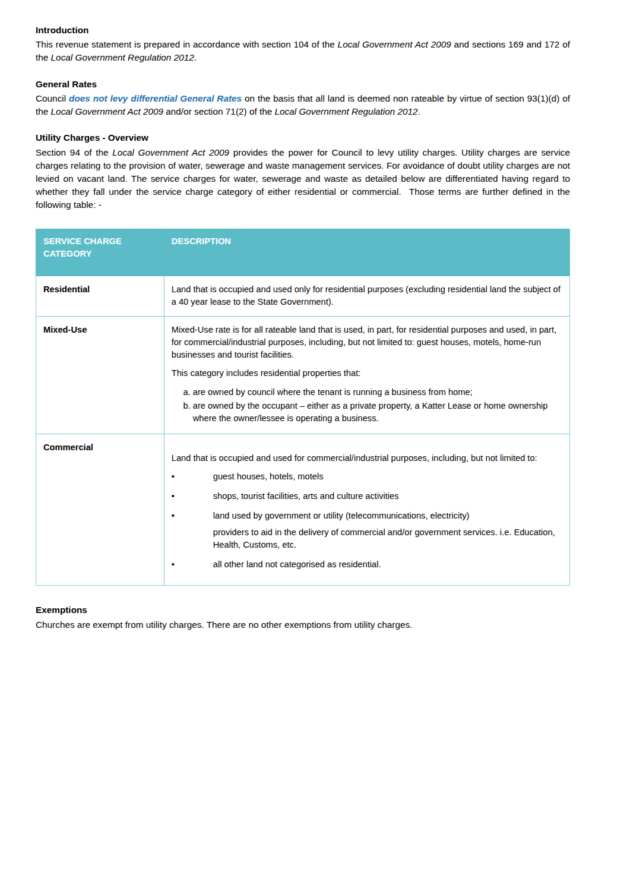Introduction
This revenue statement is prepared in accordance with section 104 of the Local Government Act 2009 and sections 169 and 172 of the Local Government Regulation 2012.
General Rates
Council does not levy differential General Rates on the basis that all land is deemed non rateable by virtue of section 93(1)(d) of the Local Government Act 2009 and/or section 71(2) of the Local Government Regulation 2012.
Utility Charges - Overview
Section 94 of the Local Government Act 2009 provides the power for Council to levy utility charges. Utility charges are service charges relating to the provision of water, sewerage and waste management services. For avoidance of doubt utility charges are not levied on vacant land. The service charges for water, sewerage and waste as detailed below are differentiated having regard to whether they fall under the service charge category of either residential or commercial. Those terms are further defined in the following table: -
| SERVICE CHARGE CATEGORY | DESCRIPTION |
| --- | --- |
| Residential | Land that is occupied and used only for residential purposes (excluding residential land the subject of a 40 year lease to the State Government). |
| Mixed-Use | Mixed-Use rate is for all rateable land that is used, in part, for residential purposes and used, in part, for commercial/industrial purposes, including, but not limited to: guest houses, motels, home-run businesses and tourist facilities. This category includes residential properties that: are owned by council where the tenant is running a business from home; are owned by the occupant – either as a private property, a Katter Lease or home ownership where the owner/lessee is operating a business. |
| Commercial | Land that is occupied and used for commercial/industrial purposes, including, but not limited to: guest houses, hotels, motels shops, tourist facilities, arts and culture activities land used by government or utility (telecommunications, electricity) providers to aid in the delivery of commercial and/or government services. i.e. Education, Health, Customs, etc. all other land not categorised as residential. |
Exemptions
Churches are exempt from utility charges. There are no other exemptions from utility charges.